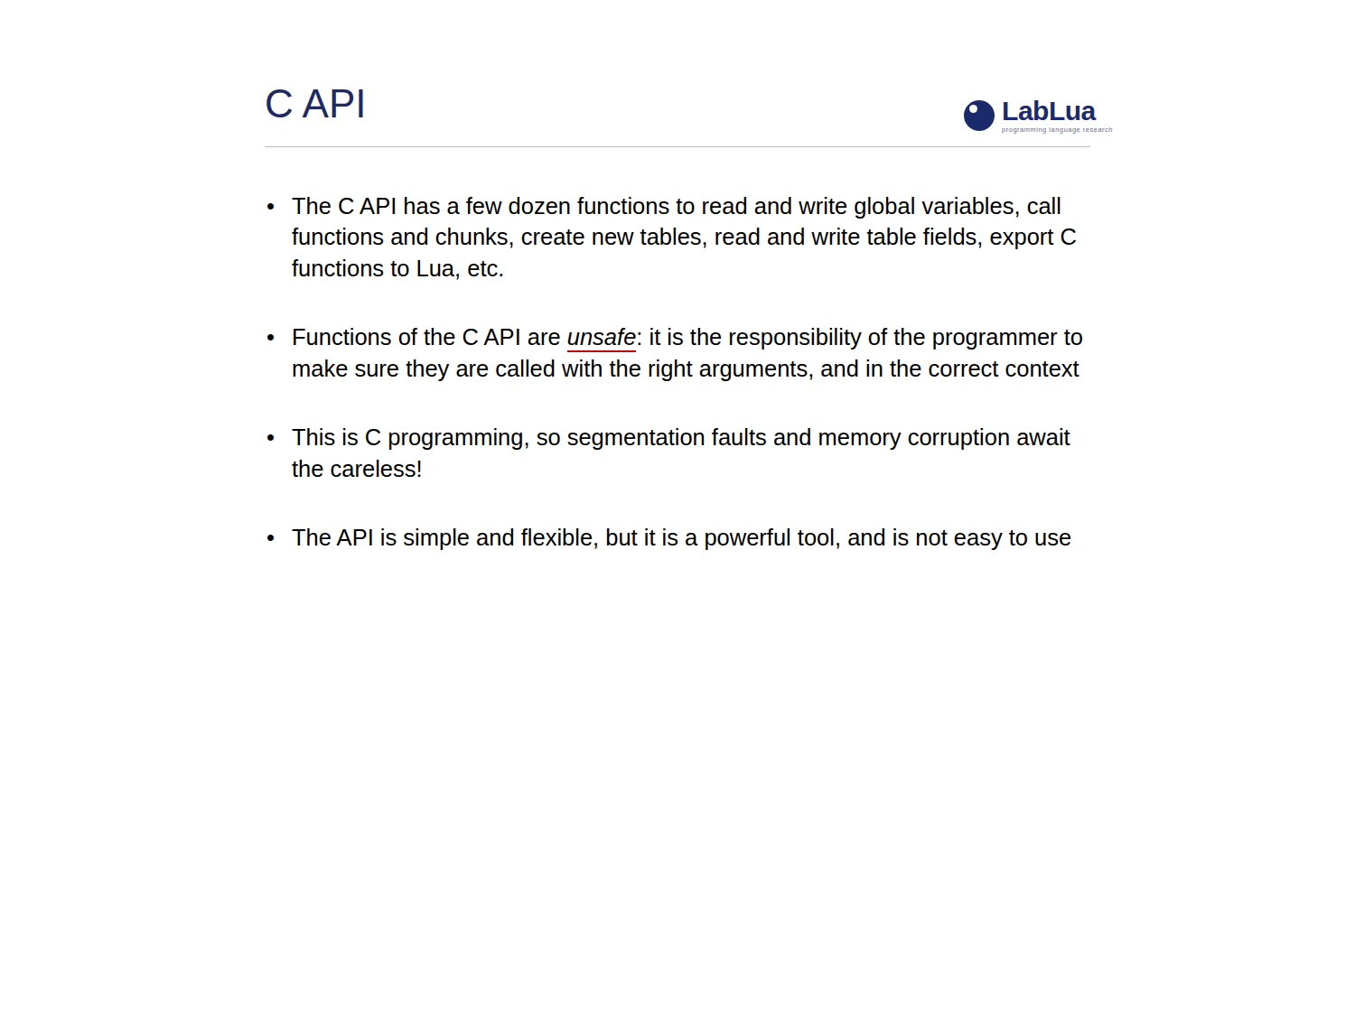LabLua
programming language research
C API
The C API has a few dozen functions to read and write global variables, call functions and chunks, create new tables, read and write table fields, export C functions to Lua, etc.
Functions of the C API are unsafe: it is the responsibility of the programmer to make sure they are called with the right arguments, and in the correct context
This is C programming, so segmentation faults and memory corruption await the careless!
The API is simple and flexible, but it is a powerful tool, and is not easy to use